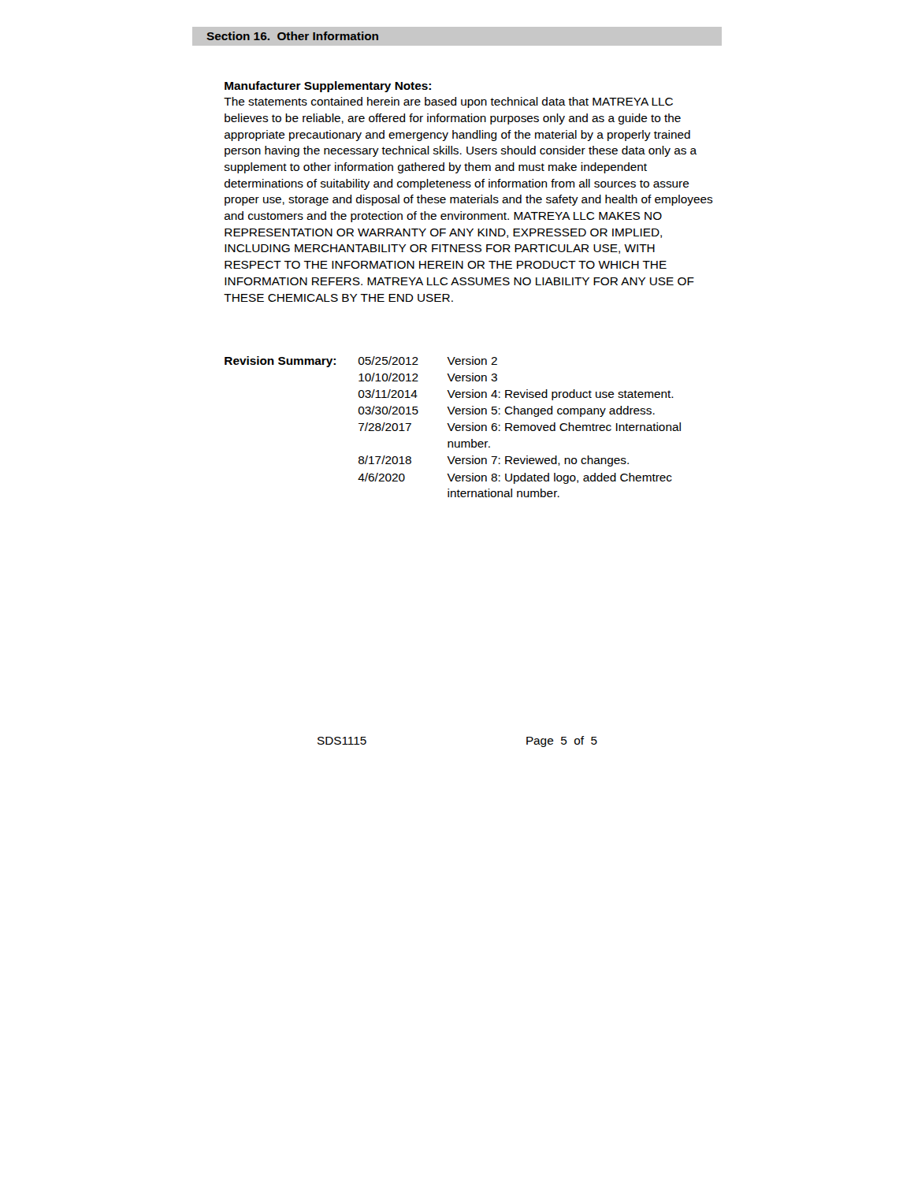Section 16. Other Information
Manufacturer Supplementary Notes:
The statements contained herein are based upon technical data that MATREYA LLC believes to be reliable, are offered for information purposes only and as a guide to the appropriate precautionary and emergency handling of the material by a properly trained person having the necessary technical skills. Users should consider these data only as a supplement to other information gathered by them and must make independent determinations of suitability and completeness of information from all sources to assure proper use, storage and disposal of these materials and the safety and health of employees and customers and the protection of the environment. MATREYA LLC MAKES NO REPRESENTATION OR WARRANTY OF ANY KIND, EXPRESSED OR IMPLIED, INCLUDING MERCHANTABILITY OR FITNESS FOR PARTICULAR USE, WITH RESPECT TO THE INFORMATION HEREIN OR THE PRODUCT TO WHICH THE INFORMATION REFERS. MATREYA LLC ASSUMES NO LIABILITY FOR ANY USE OF THESE CHEMICALS BY THE END USER.
Revision Summary:
| 05/25/2012 | Version 2 |
| 10/10/2012 | Version 3 |
| 03/11/2014 | Version 4: Revised product use statement. |
| 03/30/2015 | Version 5: Changed company address. |
| 7/28/2017 | Version 6: Removed Chemtrec International number. |
| 8/17/2018 | Version 7: Reviewed, no changes. |
| 4/6/2020 | Version 8: Updated logo, added Chemtrec international number. |
SDS1115 Page 5 of 5